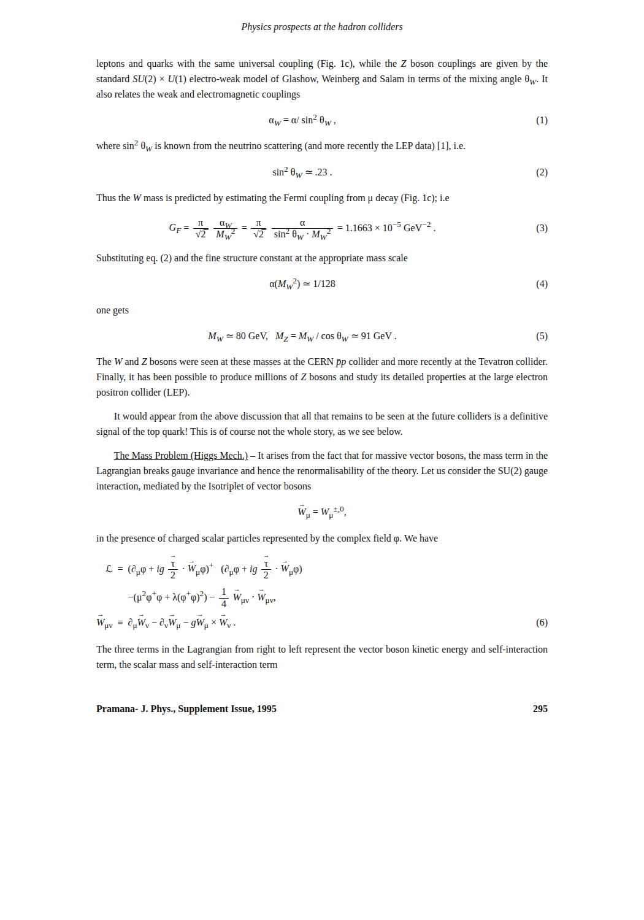Physics prospects at the hadron colliders
leptons and quarks with the same universal coupling (Fig. 1c), while the Z boson couplings are given by the standard SU(2) × U(1) electro-weak model of Glashow, Weinberg and Salam in terms of the mixing angle θW. It also relates the weak and electromagnetic couplings
αW = α/ sin2 θW ,
(1)
where sin2 θW is known from the neutrino scattering (and more recently the LEP data) [1], i.e.
sin2 θW ≃ .23 .
(2)
Thus the W mass is predicted by estimating the Fermi coupling from μ decay (Fig. 1c); i.e
GF = π√2̅ αW MW2 = π√2̅ αsin2 θW · MW2 = 1.1663 × 10−5 GeV−2 .
(3)
Substituting eq. (2) and the fine structure constant at the appropriate mass scale
α(MW2) ≃ 1/128
(4)
one gets
MW ≃ 80 GeV, MZ = MW / cos θW ≃ 91 GeV .
(5)
The W and Z bosons were seen at these masses at the CERN p̄p collider and more recently at the Tevatron collider. Finally, it has been possible to produce millions of Z bosons and study its detailed properties at the large electron positron collider (LEP).
It would appear from the above discussion that all that remains to be seen at the future colliders is a definitive signal of the top quark! This is of course not the whole story, as we see below.
The Mass Problem (Higgs Mech.) – It arises from the fact that for massive vector bosons, the mass term in the Lagrangian breaks gauge invariance and hence the renormalisability of the theory. Let us consider the SU(2) gauge interaction, mediated by the Isotriplet of vector bosons
Wμ = Wμ±,0,
in the presence of charged scalar particles represented by the complex field φ. We have
ℒ
=
(∂μφ + ig τ 2 · Wμφ)+ (∂μφ + ig τ 2 · Wμφ)
−(μ2φ+φ + λ(φ+φ)2) − 14 Wμν · Wμν,
Wμν
≡
∂μWν − ∂νWμ − gWμ × Wν .
(6)
The three terms in the Lagrangian from right to left represent the vector boson kinetic energy and self-interaction term, the scalar mass and self-interaction term
Pramana- J. Phys., Supplement Issue, 1995 295